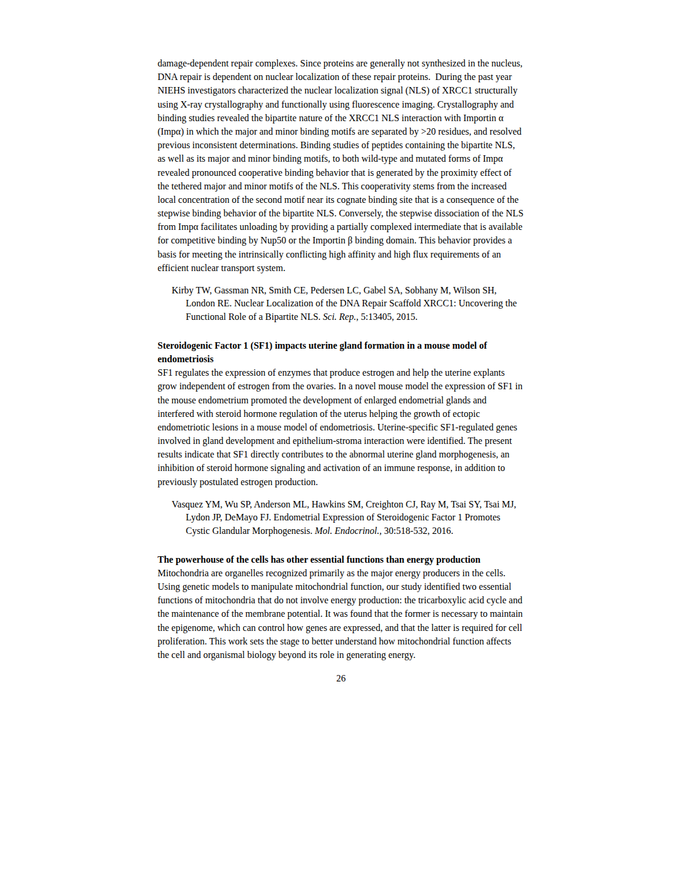damage-dependent repair complexes. Since proteins are generally not synthesized in the nucleus, DNA repair is dependent on nuclear localization of these repair proteins. During the past year NIEHS investigators characterized the nuclear localization signal (NLS) of XRCC1 structurally using X-ray crystallography and functionally using fluorescence imaging. Crystallography and binding studies revealed the bipartite nature of the XRCC1 NLS interaction with Importin α (Impα) in which the major and minor binding motifs are separated by >20 residues, and resolved previous inconsistent determinations. Binding studies of peptides containing the bipartite NLS, as well as its major and minor binding motifs, to both wild-type and mutated forms of Impα revealed pronounced cooperative binding behavior that is generated by the proximity effect of the tethered major and minor motifs of the NLS. This cooperativity stems from the increased local concentration of the second motif near its cognate binding site that is a consequence of the stepwise binding behavior of the bipartite NLS. Conversely, the stepwise dissociation of the NLS from Impα facilitates unloading by providing a partially complexed intermediate that is available for competitive binding by Nup50 or the Importin β binding domain. This behavior provides a basis for meeting the intrinsically conflicting high affinity and high flux requirements of an efficient nuclear transport system.
Kirby TW, Gassman NR, Smith CE, Pedersen LC, Gabel SA, Sobhany M, Wilson SH, London RE. Nuclear Localization of the DNA Repair Scaffold XRCC1: Uncovering the Functional Role of a Bipartite NLS. Sci. Rep., 5:13405, 2015.
Steroidogenic Factor 1 (SF1) impacts uterine gland formation in a mouse model of endometriosis
SF1 regulates the expression of enzymes that produce estrogen and help the uterine explants grow independent of estrogen from the ovaries. In a novel mouse model the expression of SF1 in the mouse endometrium promoted the development of enlarged endometrial glands and interfered with steroid hormone regulation of the uterus helping the growth of ectopic endometriotic lesions in a mouse model of endometriosis. Uterine-specific SF1-regulated genes involved in gland development and epithelium-stroma interaction were identified. The present results indicate that SF1 directly contributes to the abnormal uterine gland morphogenesis, an inhibition of steroid hormone signaling and activation of an immune response, in addition to previously postulated estrogen production.
Vasquez YM, Wu SP, Anderson ML, Hawkins SM, Creighton CJ, Ray M, Tsai SY, Tsai MJ, Lydon JP, DeMayo FJ. Endometrial Expression of Steroidogenic Factor 1 Promotes Cystic Glandular Morphogenesis. Mol. Endocrinol., 30:518-532, 2016.
The powerhouse of the cells has other essential functions than energy production
Mitochondria are organelles recognized primarily as the major energy producers in the cells. Using genetic models to manipulate mitochondrial function, our study identified two essential functions of mitochondria that do not involve energy production: the tricarboxylic acid cycle and the maintenance of the membrane potential. It was found that the former is necessary to maintain the epigenome, which can control how genes are expressed, and that the latter is required for cell proliferation. This work sets the stage to better understand how mitochondrial function affects the cell and organismal biology beyond its role in generating energy.
26